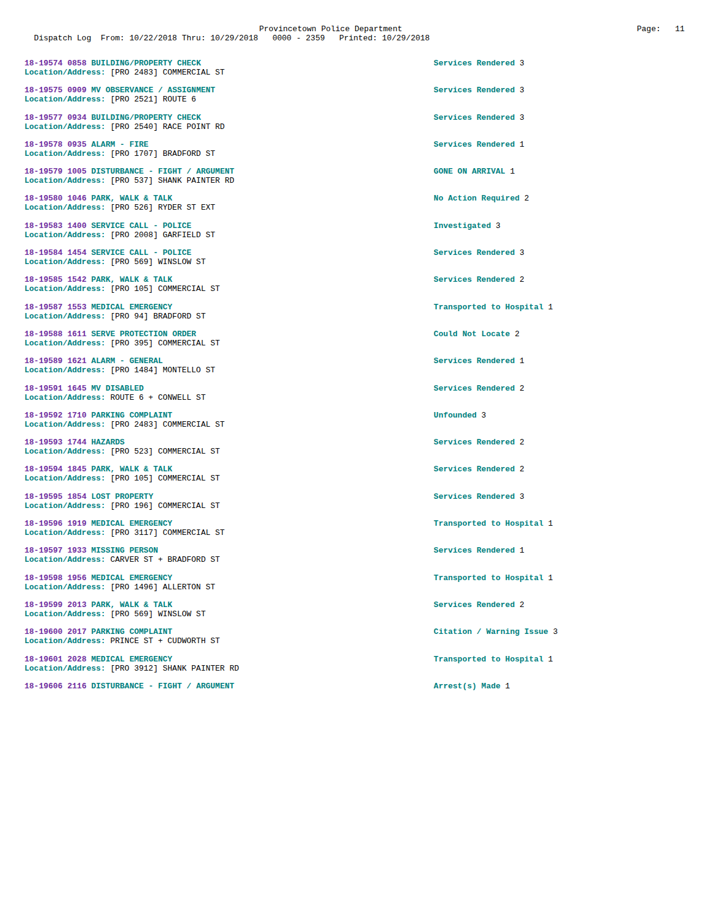Provincetown Police Department Page: 11
Dispatch Log From: 10/22/2018 Thru: 10/29/2018 0000 - 2359 Printed: 10/29/2018
18-19574 0858 BUILDING/PROPERTY CHECK
Services Rendered 3
Location/Address: [PRO 2483] COMMERCIAL ST
18-19575 0909 MV OBSERVANCE / ASSIGNMENT
Services Rendered 3
Location/Address: [PRO 2521] ROUTE 6
18-19577 0934 BUILDING/PROPERTY CHECK
Services Rendered 3
Location/Address: [PRO 2540] RACE POINT RD
18-19578 0935 ALARM - FIRE
Services Rendered 1
Location/Address: [PRO 1707] BRADFORD ST
18-19579 1005 DISTURBANCE - FIGHT / ARGUMENT
GONE ON ARRIVAL 1
Location/Address: [PRO 537] SHANK PAINTER RD
18-19580 1046 PARK, WALK & TALK
No Action Required 2
Location/Address: [PRO 526] RYDER ST EXT
18-19583 1400 SERVICE CALL - POLICE
Investigated 3
Location/Address: [PRO 2008] GARFIELD ST
18-19584 1454 SERVICE CALL - POLICE
Services Rendered 3
Location/Address: [PRO 569] WINSLOW ST
18-19585 1542 PARK, WALK & TALK
Services Rendered 2
Location/Address: [PRO 105] COMMERCIAL ST
18-19587 1553 MEDICAL EMERGENCY
Transported to Hospital 1
Location/Address: [PRO 94] BRADFORD ST
18-19588 1611 SERVE PROTECTION ORDER
Could Not Locate 2
Location/Address: [PRO 395] COMMERCIAL ST
18-19589 1621 ALARM - GENERAL
Services Rendered 1
Location/Address: [PRO 1484] MONTELLO ST
18-19591 1645 MV DISABLED
Services Rendered 2
Location/Address: ROUTE 6 + CONWELL ST
18-19592 1710 PARKING COMPLAINT
Unfounded 3
Location/Address: [PRO 2483] COMMERCIAL ST
18-19593 1744 HAZARDS
Services Rendered 2
Location/Address: [PRO 523] COMMERCIAL ST
18-19594 1845 PARK, WALK & TALK
Services Rendered 2
Location/Address: [PRO 105] COMMERCIAL ST
18-19595 1854 LOST PROPERTY
Services Rendered 3
Location/Address: [PRO 196] COMMERCIAL ST
18-19596 1919 MEDICAL EMERGENCY
Transported to Hospital 1
Location/Address: [PRO 3117] COMMERCIAL ST
18-19597 1933 MISSING PERSON
Services Rendered 1
Location/Address: CARVER ST + BRADFORD ST
18-19598 1956 MEDICAL EMERGENCY
Transported to Hospital 1
Location/Address: [PRO 1496] ALLERTON ST
18-19599 2013 PARK, WALK & TALK
Services Rendered 2
Location/Address: [PRO 569] WINSLOW ST
18-19600 2017 PARKING COMPLAINT
Citation / Warning Issue 3
Location/Address: PRINCE ST + CUDWORTH ST
18-19601 2028 MEDICAL EMERGENCY
Transported to Hospital 1
Location/Address: [PRO 3912] SHANK PAINTER RD
18-19606 2116 DISTURBANCE - FIGHT / ARGUMENT
Arrest(s) Made 1